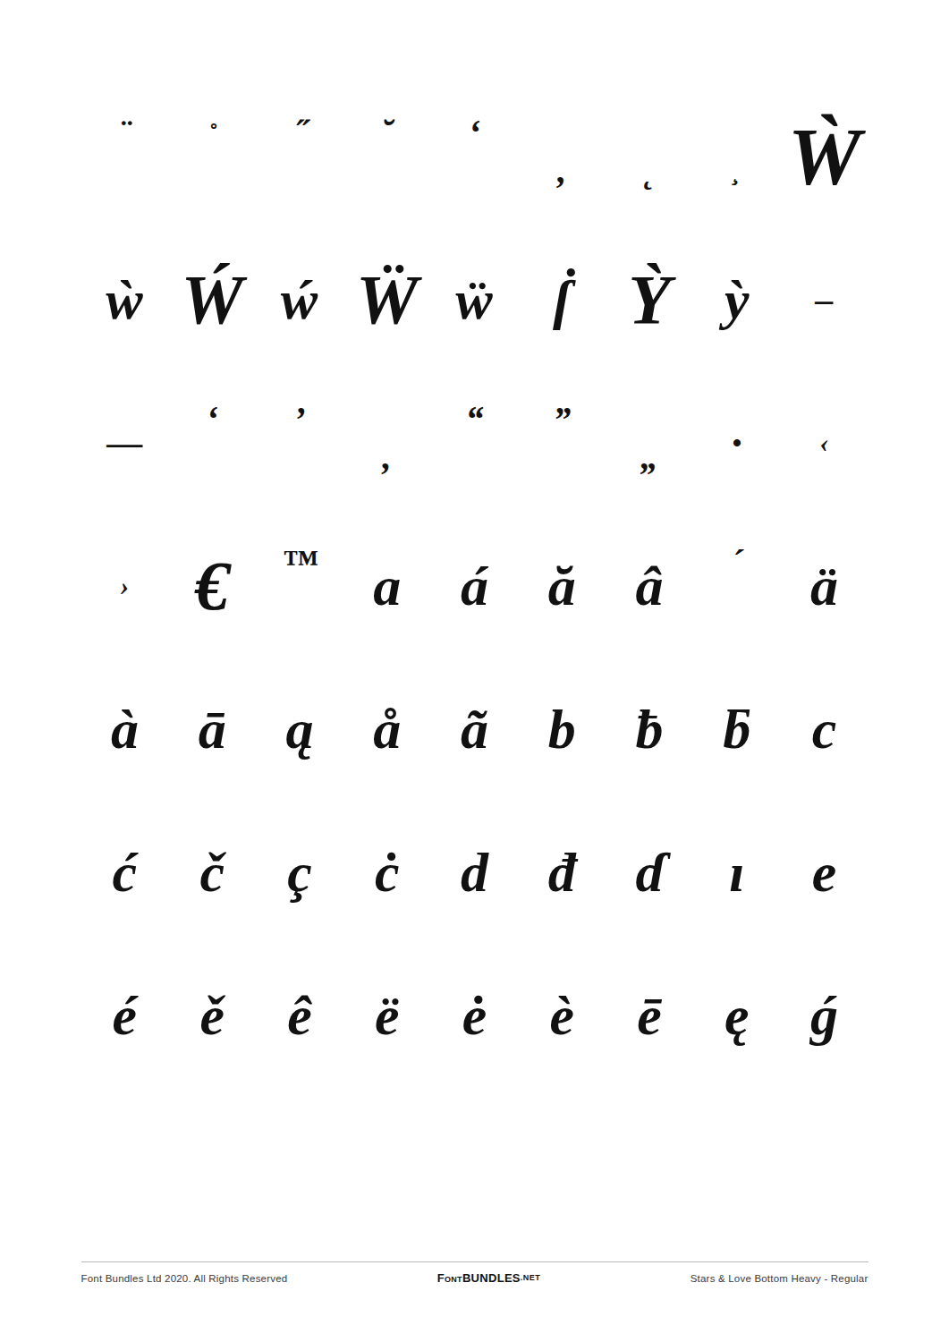¨
˚
˝
˘
‘
,
˛
¸
Ẁ
ẁ
Ẃ
ẃ
Ẅ
ẅ
ẛ
Ỳ
ỳ
–
—
‘
’
‚
“
”
„
•
‹
›
€
™
a
á
ă
â
´
ä
à
ā
ą
å
ã
b
ƀ
ƃ
c
ć
č
ç
ċ
d
đ
ɗ
ı
e
é
ě
ê
ë
ė
è
ē
ę
ǵ
Font Bundles Ltd 2020. All Rights Reserved
Font BUNDLES.NET
Stars & Love Bottom Heavy - Regular